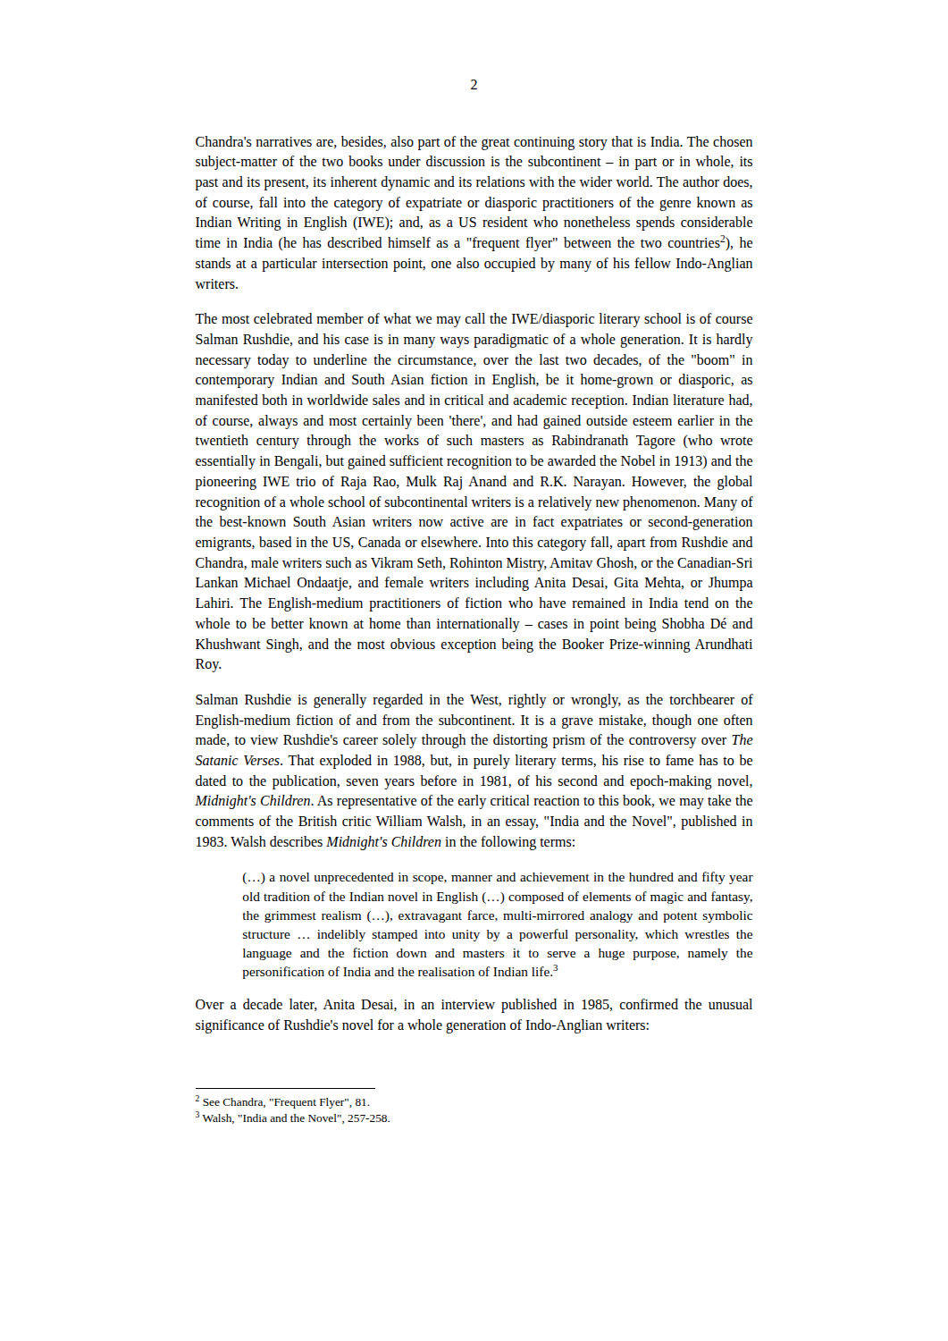2
Chandra's narratives are, besides, also part of the great continuing story that is India. The chosen subject-matter of the two books under discussion is the subcontinent – in part or in whole, its past and its present, its inherent dynamic and its relations with the wider world. The author does, of course, fall into the category of expatriate or diasporic practitioners of the genre known as Indian Writing in English (IWE); and, as a US resident who nonetheless spends considerable time in India (he has described himself as a "frequent flyer" between the two countries2), he stands at a particular intersection point, one also occupied by many of his fellow Indo-Anglian writers.
The most celebrated member of what we may call the IWE/diasporic literary school is of course Salman Rushdie, and his case is in many ways paradigmatic of a whole generation. It is hardly necessary today to underline the circumstance, over the last two decades, of the "boom" in contemporary Indian and South Asian fiction in English, be it home-grown or diasporic, as manifested both in worldwide sales and in critical and academic reception. Indian literature had, of course, always and most certainly been 'there', and had gained outside esteem earlier in the twentieth century through the works of such masters as Rabindranath Tagore (who wrote essentially in Bengali, but gained sufficient recognition to be awarded the Nobel in 1913) and the pioneering IWE trio of Raja Rao, Mulk Raj Anand and R.K. Narayan. However, the global recognition of a whole school of subcontinental writers is a relatively new phenomenon. Many of the best-known South Asian writers now active are in fact expatriates or second-generation emigrants, based in the US, Canada or elsewhere. Into this category fall, apart from Rushdie and Chandra, male writers such as Vikram Seth, Rohinton Mistry, Amitav Ghosh, or the Canadian-Sri Lankan Michael Ondaatje, and female writers including Anita Desai, Gita Mehta, or Jhumpa Lahiri. The English-medium practitioners of fiction who have remained in India tend on the whole to be better known at home than internationally – cases in point being Shobha Dé and Khushwant Singh, and the most obvious exception being the Booker Prize-winning Arundhati Roy.
Salman Rushdie is generally regarded in the West, rightly or wrongly, as the torchbearer of English-medium fiction of and from the subcontinent. It is a grave mistake, though one often made, to view Rushdie's career solely through the distorting prism of the controversy over The Satanic Verses. That exploded in 1988, but, in purely literary terms, his rise to fame has to be dated to the publication, seven years before in 1981, of his second and epoch-making novel, Midnight's Children. As representative of the early critical reaction to this book, we may take the comments of the British critic William Walsh, in an essay, "India and the Novel", published in 1983. Walsh describes Midnight's Children in the following terms:
(…) a novel unprecedented in scope, manner and achievement in the hundred and fifty year old tradition of the Indian novel in English (…) composed of elements of magic and fantasy, the grimmest realism (…), extravagant farce, multi-mirrored analogy and potent symbolic structure … indelibly stamped into unity by a powerful personality, which wrestles the language and the fiction down and masters it to serve a huge purpose, namely the personification of India and the realisation of Indian life.3
Over a decade later, Anita Desai, in an interview published in 1985, confirmed the unusual significance of Rushdie's novel for a whole generation of Indo-Anglian writers:
2 See Chandra, "Frequent Flyer", 81.
3 Walsh, "India and the Novel", 257-258.